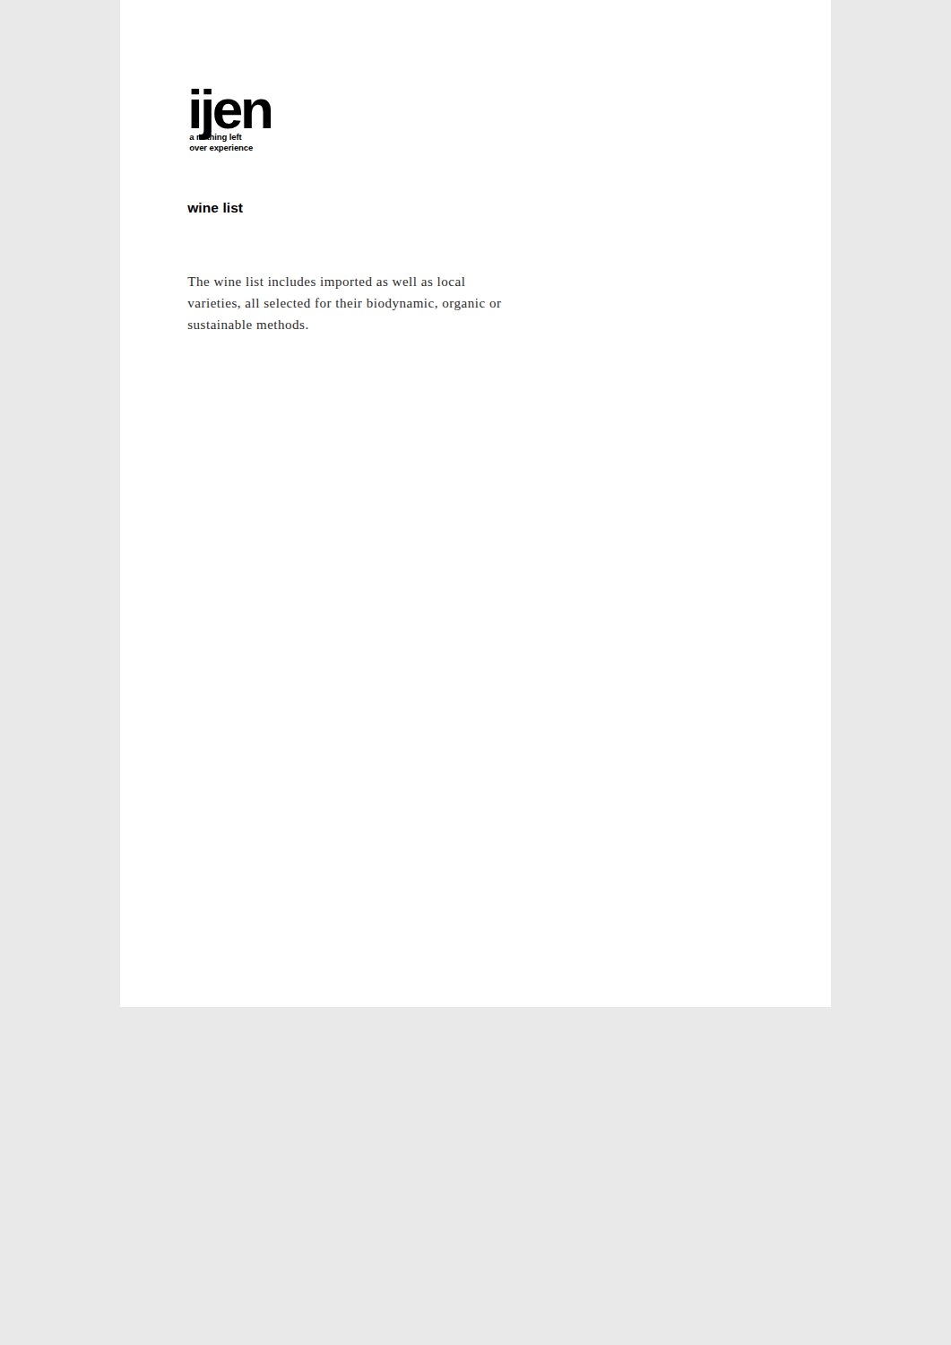ijen
a nothing left
over experience
wine list
The wine list includes imported as well as local varieties, all selected for their biodynamic, organic or sustainable methods.